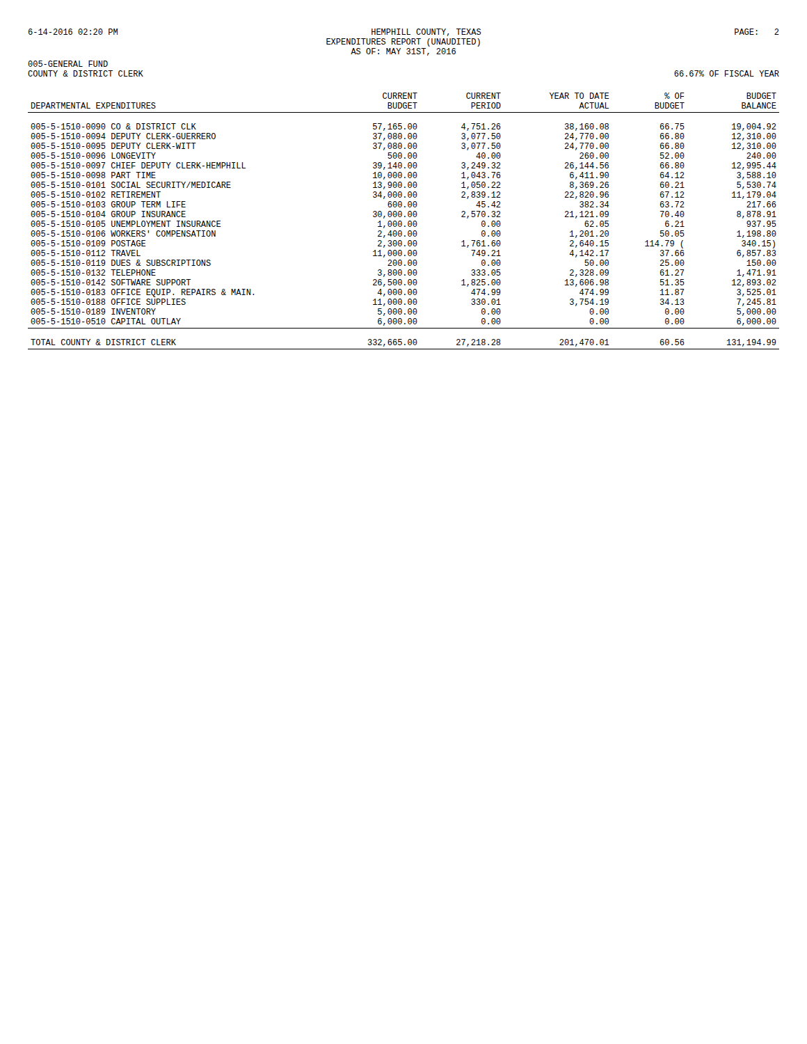6-14-2016 02:20 PM HEMPHILL COUNTY, TEXAS PAGE: 2
EXPENDITURES REPORT (UNAUDITED)
AS OF: MAY 31ST, 2016
005-GENERAL FUND
COUNTY & DISTRICT CLERK 66.67% OF FISCAL YEAR
| | CURRENT | CURRENT | YEAR TO DATE | % OF | BUDGET |
| --- | --- | --- | --- | --- | --- |
| DEPARTMENTAL EXPENDITURES | BUDGET | PERIOD | ACTUAL | BUDGET | BALANCE |
| 005-5-1510-0090 CO & DISTRICT CLK | 57,165.00 | 4,751.26 | 38,160.08 | 66.75 | 19,004.92 |
| 005-5-1510-0094 DEPUTY CLERK-GUERRERO | 37,080.00 | 3,077.50 | 24,770.00 | 66.80 | 12,310.00 |
| 005-5-1510-0095 DEPUTY CLERK-WITT | 37,080.00 | 3,077.50 | 24,770.00 | 66.80 | 12,310.00 |
| 005-5-1510-0096 LONGEVITY | 500.00 | 40.00 | 260.00 | 52.00 | 240.00 |
| 005-5-1510-0097 CHIEF DEPUTY CLERK-HEMPHILL | 39,140.00 | 3,249.32 | 26,144.56 | 66.80 | 12,995.44 |
| 005-5-1510-0098 PART TIME | 10,000.00 | 1,043.76 | 6,411.90 | 64.12 | 3,588.10 |
| 005-5-1510-0101 SOCIAL SECURITY/MEDICARE | 13,900.00 | 1,050.22 | 8,369.26 | 60.21 | 5,530.74 |
| 005-5-1510-0102 RETIREMENT | 34,000.00 | 2,839.12 | 22,820.96 | 67.12 | 11,179.04 |
| 005-5-1510-0103 GROUP TERM LIFE | 600.00 | 45.42 | 382.34 | 63.72 | 217.66 |
| 005-5-1510-0104 GROUP INSURANCE | 30,000.00 | 2,570.32 | 21,121.09 | 70.40 | 8,878.91 |
| 005-5-1510-0105 UNEMPLOYMENT INSURANCE | 1,000.00 | 0.00 | 62.05 | 6.21 | 937.95 |
| 005-5-1510-0106 WORKERS' COMPENSATION | 2,400.00 | 0.00 | 1,201.20 | 50.05 | 1,198.80 |
| 005-5-1510-0109 POSTAGE | 2,300.00 | 1,761.60 | 2,640.15 | 114.79 ( | 340.15) |
| 005-5-1510-0112 TRAVEL | 11,000.00 | 749.21 | 4,142.17 | 37.66 | 6,857.83 |
| 005-5-1510-0119 DUES & SUBSCRIPTIONS | 200.00 | 0.00 | 50.00 | 25.00 | 150.00 |
| 005-5-1510-0132 TELEPHONE | 3,800.00 | 333.05 | 2,328.09 | 61.27 | 1,471.91 |
| 005-5-1510-0142 SOFTWARE SUPPORT | 26,500.00 | 1,825.00 | 13,606.98 | 51.35 | 12,893.02 |
| 005-5-1510-0183 OFFICE EQUIP. REPAIRS & MAIN. | 4,000.00 | 474.99 | 474.99 | 11.87 | 3,525.01 |
| 005-5-1510-0188 OFFICE SUPPLIES | 11,000.00 | 330.01 | 3,754.19 | 34.13 | 7,245.81 |
| 005-5-1510-0189 INVENTORY | 5,000.00 | 0.00 | 0.00 | 0.00 | 5,000.00 |
| 005-5-1510-0510 CAPITAL OUTLAY | 6,000.00 | 0.00 | 0.00 | 0.00 | 6,000.00 |
| TOTAL COUNTY & DISTRICT CLERK | 332,665.00 | 27,218.28 | 201,470.01 | 60.56 | 131,194.99 |